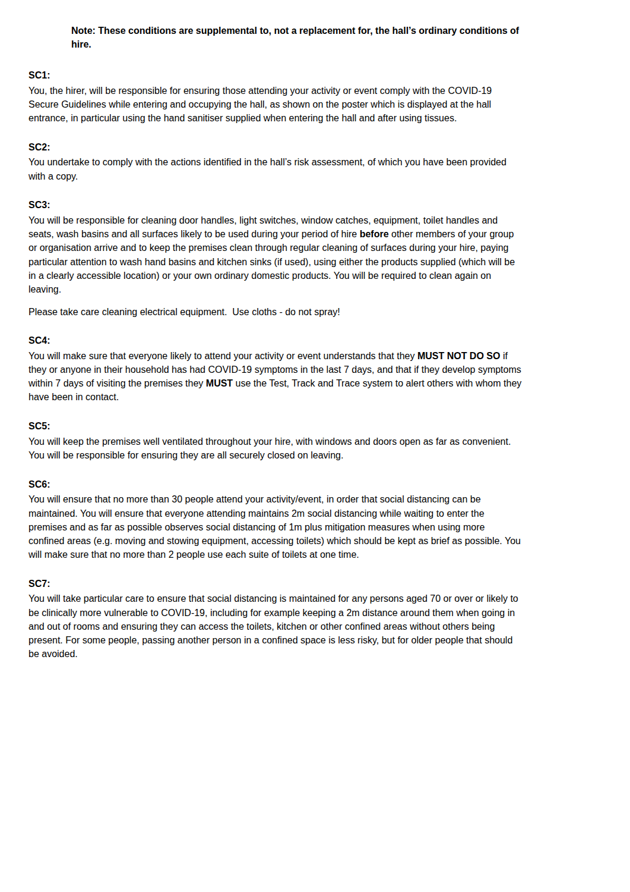Note: These conditions are supplemental to, not a replacement for, the hall’s ordinary conditions of hire.
SC1:
You, the hirer, will be responsible for ensuring those attending your activity or event comply with the COVID-19 Secure Guidelines while entering and occupying the hall, as shown on the poster which is displayed at the hall entrance, in particular using the hand sanitiser supplied when entering the hall and after using tissues.
SC2:
You undertake to comply with the actions identified in the hall’s risk assessment, of which you have been provided with a copy.
SC3:
You will be responsible for cleaning door handles, light switches, window catches, equipment, toilet handles and seats, wash basins and all surfaces likely to be used during your period of hire before other members of your group or organisation arrive and to keep the premises clean through regular cleaning of surfaces during your hire, paying particular attention to wash hand basins and kitchen sinks (if used), using either the products supplied (which will be in a clearly accessible location) or your own ordinary domestic products. You will be required to clean again on leaving.
Please take care cleaning electrical equipment. Use cloths - do not spray!
SC4:
You will make sure that everyone likely to attend your activity or event understands that they MUST NOT DO SO if they or anyone in their household has had COVID-19 symptoms in the last 7 days, and that if they develop symptoms within 7 days of visiting the premises they MUST use the Test, Track and Trace system to alert others with whom they have been in contact.
SC5:
You will keep the premises well ventilated throughout your hire, with windows and doors open as far as convenient. You will be responsible for ensuring they are all securely closed on leaving.
SC6:
You will ensure that no more than 30 people attend your activity/event, in order that social distancing can be maintained. You will ensure that everyone attending maintains 2m social distancing while waiting to enter the premises and as far as possible observes social distancing of 1m plus mitigation measures when using more confined areas (e.g. moving and stowing equipment, accessing toilets) which should be kept as brief as possible. You will make sure that no more than 2 people use each suite of toilets at one time.
SC7:
You will take particular care to ensure that social distancing is maintained for any persons aged 70 or over or likely to be clinically more vulnerable to COVID-19, including for example keeping a 2m distance around them when going in and out of rooms and ensuring they can access the toilets, kitchen or other confined areas without others being present. For some people, passing another person in a confined space is less risky, but for older people that should be avoided.